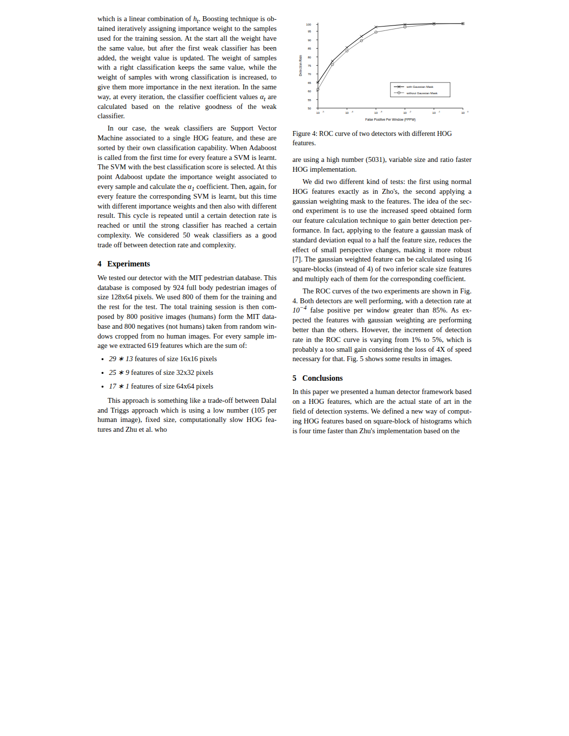which is a linear combination of ht. Boosting technique is obtained iteratively assigning importance weight to the samples used for the training session. At the start all the weight have the same value, but after the first weak classifier has been added, the weight value is updated. The weight of samples with a right classification keeps the same value, while the weight of samples with wrong classification is increased, to give them more importance in the next iteration. In the same way, at every iteration, the classifier coefficient values αt are calculated based on the relative goodness of the weak classifier.
In our case, the weak classifiers are Support Vector Machine associated to a single HOG feature, and these are sorted by their own classification capability. When Adaboost is called from the first time for every feature a SVM is learnt. The SVM with the best classification score is selected. At this point Adaboost update the importance weight associated to every sample and calculate the α1 coefficient. Then, again, for every feature the corresponding SVM is learnt, but this time with different importance weights and then also with different result. This cycle is repeated until a certain detection rate is reached or until the strong classifier has reached a certain complexity. We considered 50 weak classifiers as a good trade off between detection rate and complexity.
4 Experiments
We tested our detector with the MIT pedestrian database. This database is composed by 924 full body pedestrian images of size 128x64 pixels. We used 800 of them for the training and the rest for the test. The total training session is then composed by 800 positive images (humans) form the MIT database and 800 negatives (not humans) taken from random windows cropped from no human images. For every sample image we extracted 619 features which are the sum of:
29 ∗ 13 features of size 16x16 pixels
25 ∗ 9 features of size 32x32 pixels
17 ∗ 1 features of size 64x64 pixels
This approach is something like a trade-off between Dalal and Triggs approach which is using a low number (105 per human image), fixed size, computationally slow HOG features and Zhu et al. who
50 55 60 65 70 75 80 85 90 95 100 10-5 10-4 10-3 10-2 10-1 100 False Positive Per Window (FPPW) Detection Rate with Gaussian Mask without Gaussian Mask
Figure 4: ROC curve of two detectors with different HOG features.
are using a high number (5031), variable size and ratio faster HOG implementation.
We did two different kind of tests: the first using normal HOG features exactly as in Zho's, the second applying a gaussian weighting mask to the features. The idea of the second experiment is to use the increased speed obtained form our feature calculation technique to gain better detection performance. In fact, applying to the feature a gaussian mask of standard deviation equal to a half the feature size, reduces the effect of small perspective changes, making it more robust [7]. The gaussian weighted feature can be calculated using 16 square-blocks (instead of 4) of two inferior scale size features and multiply each of them for the corresponding coefficient.
The ROC curves of the two experiments are shown in Fig. 4. Both detectors are well performing, with a detection rate at 10−4 false positive per window greater than 85%. As expected the features with gaussian weighting are performing better than the others. However, the increment of detection rate in the ROC curve is varying from 1% to 5%, which is probably a too small gain considering the loss of 4X of speed necessary for that. Fig. 5 shows some results in images.
5 Conclusions
In this paper we presented a human detector framework based on a HOG features, which are the actual state of art in the field of detection systems. We defined a new way of computing HOG features based on square-block of histograms which is four time faster than Zhu's implementation based on the